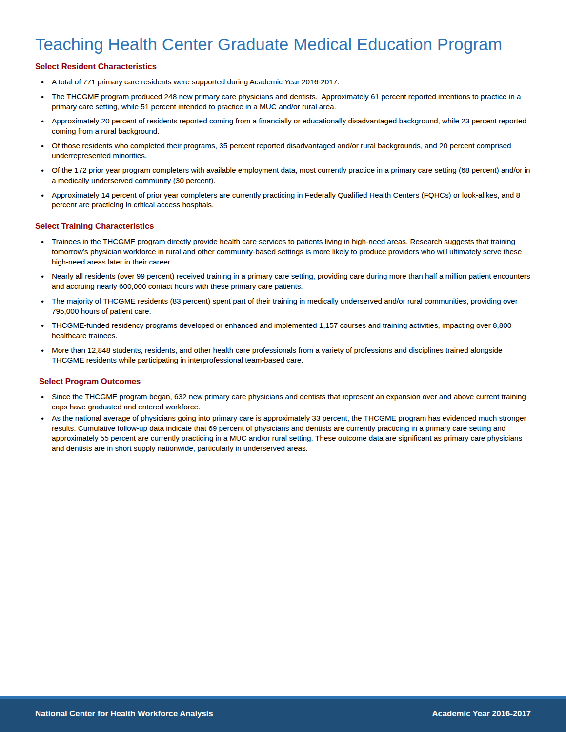Teaching Health Center Graduate Medical Education Program
Select Resident Characteristics
A total of 771 primary care residents were supported during Academic Year 2016-2017.
The THCGME program produced 248 new primary care physicians and dentists. Approximately 61 percent reported intentions to practice in a primary care setting, while 51 percent intended to practice in a MUC and/or rural area.
Approximately 20 percent of residents reported coming from a financially or educationally disadvantaged background, while 23 percent reported coming from a rural background.
Of those residents who completed their programs, 35 percent reported disadvantaged and/or rural backgrounds, and 20 percent comprised underrepresented minorities.
Of the 172 prior year program completers with available employment data, most currently practice in a primary care setting (68 percent) and/or in a medically underserved community (30 percent).
Approximately 14 percent of prior year completers are currently practicing in Federally Qualified Health Centers (FQHCs) or look-alikes, and 8 percent are practicing in critical access hospitals.
Select Training Characteristics
Trainees in the THCGME program directly provide health care services to patients living in high-need areas. Research suggests that training tomorrow’s physician workforce in rural and other community-based settings is more likely to produce providers who will ultimately serve these high-need areas later in their career.
Nearly all residents (over 99 percent) received training in a primary care setting, providing care during more than half a million patient encounters and accruing nearly 600,000 contact hours with these primary care patients.
The majority of THCGME residents (83 percent) spent part of their training in medically underserved and/or rural communities, providing over 795,000 hours of patient care.
THCGME-funded residency programs developed or enhanced and implemented 1,157 courses and training activities, impacting over 8,800 healthcare trainees.
More than 12,848 students, residents, and other health care professionals from a variety of professions and disciplines trained alongside THCGME residents while participating in interprofessional team-based care.
Select Program Outcomes
Since the THCGME program began, 632 new primary care physicians and dentists that represent an expansion over and above current training caps have graduated and entered workforce.
As the national average of physicians going into primary care is approximately 33 percent, the THCGME program has evidenced much stronger results. Cumulative follow-up data indicate that 69 percent of physicians and dentists are currently practicing in a primary care setting and approximately 55 percent are currently practicing in a MUC and/or rural setting. These outcome data are significant as primary care physicians and dentists are in short supply nationwide, particularly in underserved areas.
National Center for Health Workforce Analysis Academic Year 2016-2017